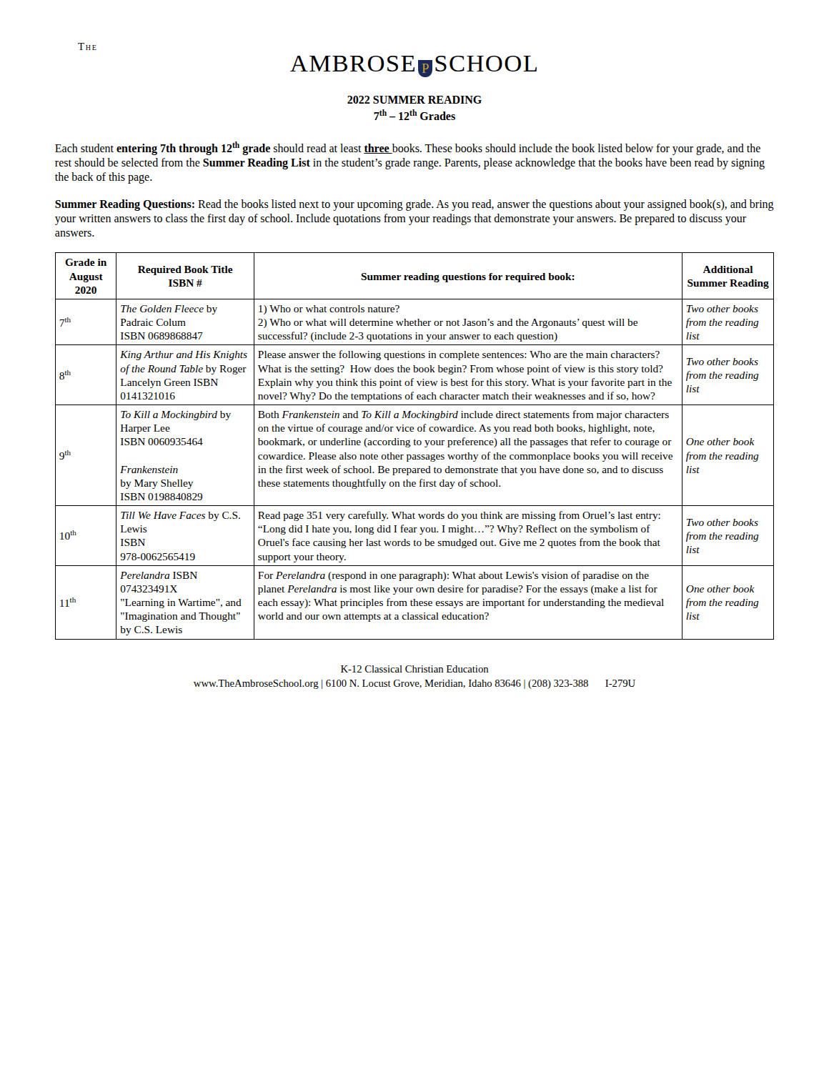The AMBROSEPSCHOOL
2022 SUMMER READING
7th – 12th Grades
Each student entering 7th through 12th grade should read at least three books. These books should include the book listed below for your grade, and the rest should be selected from the Summer Reading List in the student’s grade range. Parents, please acknowledge that the books have been read by signing the back of this page.
Summer Reading Questions: Read the books listed next to your upcoming grade. As you read, answer the questions about your assigned book(s), and bring your written answers to class the first day of school. Include quotations from your readings that demonstrate your answers. Be prepared to discuss your answers.
| Grade in August 2020 | Required Book Title ISBN # | Summer reading questions for required book: | Additional Summer Reading |
| --- | --- | --- | --- |
| 7 th | The Golden Fleece by Padraic Colum ISBN 0689868847 | 1) Who or what controls nature? 2) Who or what will determine whether or not Jason’s and the Argonauts’ quest will be successful? (include 2-3 quotations in your answer to each question) | Two other books from the reading list |
| 8 th | King Arthur and His Knights of the Round Table by Roger Lancelyn Green ISBN 0141321016 | Please answer the following questions in complete sentences: Who are the main characters? What is the setting? How does the book begin? From whose point of view is this story told? Explain why you think this point of view is best for this story. What is your favorite part in the novel? Why? Do the temptations of each character match their weaknesses and if so, how? | Two other books from the reading list |
| 9 th | To Kill a Mockingbird by Harper Lee ISBN 0060935464 Frankenstein by Mary Shelley ISBN 0198840829 | Both Frankenstein and To Kill a Mockingbird include direct statements from major characters on the virtue of courage and/or vice of cowardice. As you read both books, highlight, note, bookmark, or underline (according to your preference) all the passages that refer to courage or cowardice. Please also note other passages worthy of the commonplace books you will receive in the first week of school. Be prepared to demonstrate that you have done so, and to discuss these statements thoughtfully on the first day of school. | One other book from the reading list |
| 10 th | Till We Have Faces by C.S. Lewis ISBN 978-0062565419 | Read page 351 very carefully. What words do you think are missing from Oruel’s last entry: “Long did I hate you, long did I fear you. I might…”? Why? Reflect on the symbolism of Oruel's face causing her last words to be smudged out. Give me 2 quotes from the book that support your theory. | Two other books from the reading list |
| 11 th | Perelandra ISBN 074323491X "Learning in Wartime", and "Imagination and Thought" by C.S. Lewis | For Perelandra (respond in one paragraph): What about Lewis's vision of paradise on the planet Perelandra is most like your own desire for paradise? For the essays (make a list for each essay): What principles from these essays are important for understanding the medieval world and our own attempts at a classical education? | One other book from the reading list |
K-12 Classical Christian Education
www.TheAmbroseSchool.org | 6100 N. Locust Grove, Meridian, Idaho 83646 | (208) 323-388I-279U